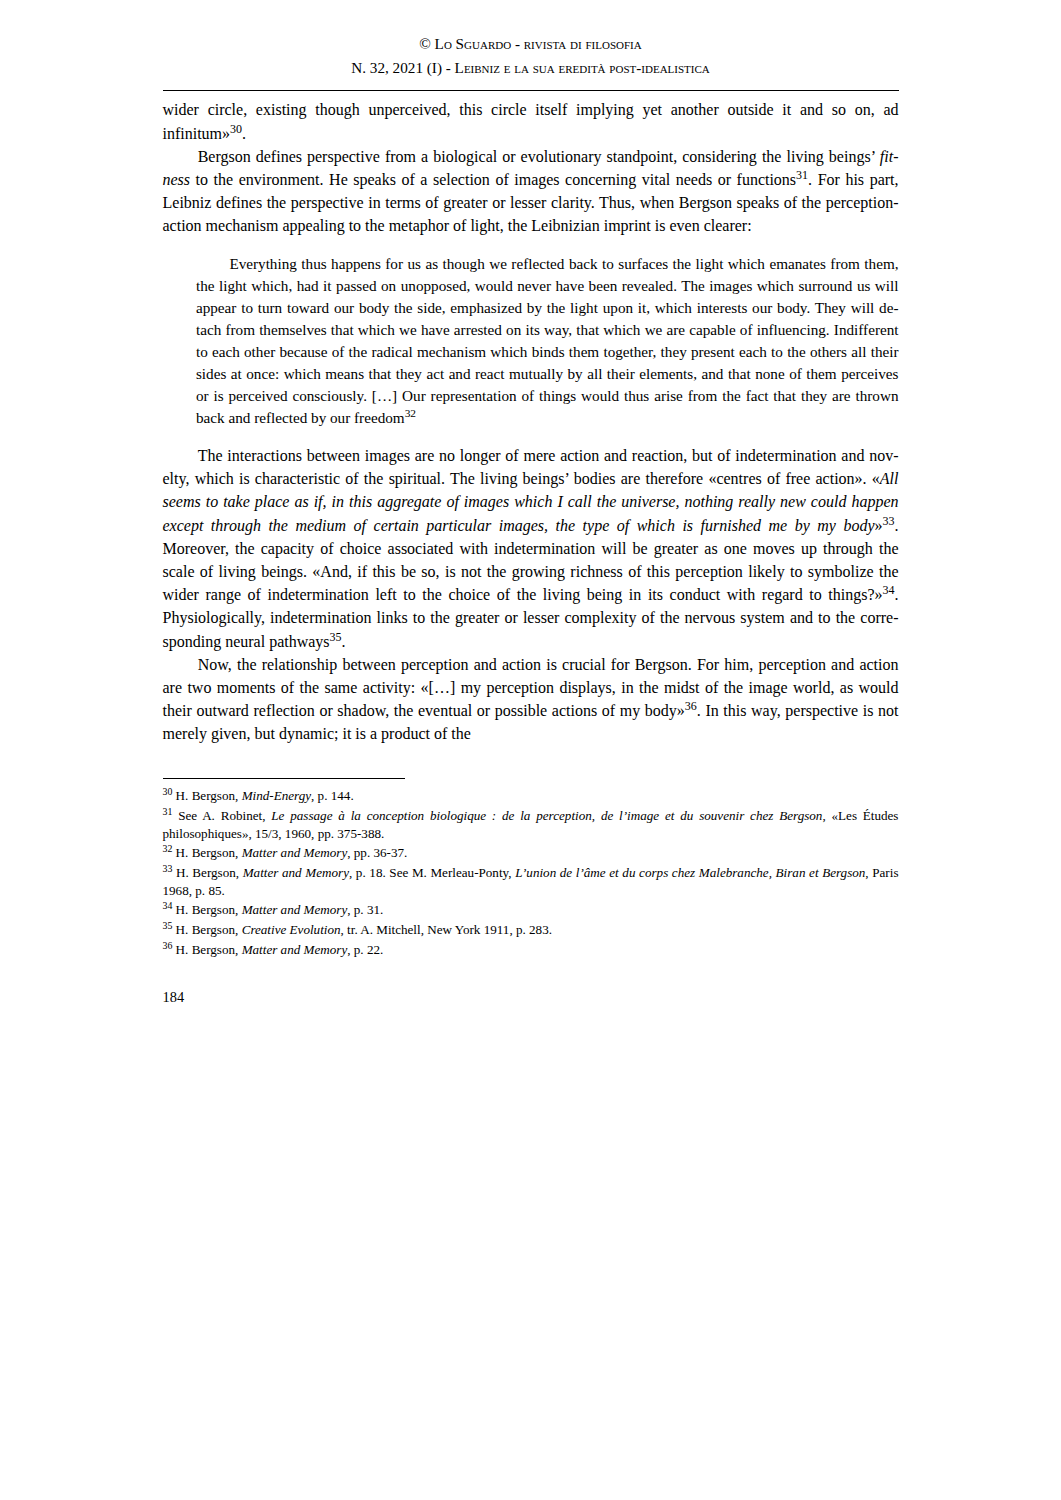© Lo Sguardo - rivista di filosofia
N. 32, 2021 (I) - Leibniz e la sua eredità post-idealistica
wider circle, existing though unperceived, this circle itself implying yet another outside it and so on, ad infinitum»30.
Bergson defines perspective from a biological or evolutionary standpoint, considering the living beings’ fitness to the environment. He speaks of a selection of images concerning vital needs or functions31. For his part, Leibniz defines the perspective in terms of greater or lesser clarity. Thus, when Bergson speaks of the perception-action mechanism appealing to the metaphor of light, the Leibnizian imprint is even clearer:
Everything thus happens for us as though we reflected back to surfaces the light which emanates from them, the light which, had it passed on unopposed, would never have been revealed. The images which surround us will appear to turn toward our body the side, emphasized by the light upon it, which interests our body. They will detach from themselves that which we have arrested on its way, that which we are capable of influencing. Indifferent to each other because of the radical mechanism which binds them together, they present each to the others all their sides at once: which means that they act and react mutually by all their elements, and that none of them perceives or is perceived consciously. […] Our representation of things would thus arise from the fact that they are thrown back and reflected by our freedom32
The interactions between images are no longer of mere action and reaction, but of indetermination and novelty, which is characteristic of the spiritual. The living beings’ bodies are therefore «centres of free action». «All seems to take place as if, in this aggregate of images which I call the universe, nothing really new could happen except through the medium of certain particular images, the type of which is furnished me by my body»33. Moreover, the capacity of choice associated with indetermination will be greater as one moves up through the scale of living beings. «And, if this be so, is not the growing richness of this perception likely to symbolize the wider range of indetermination left to the choice of the living being in its conduct with regard to things?»34. Physiologically, indetermination links to the greater or lesser complexity of the nervous system and to the corresponding neural pathways35.
Now, the relationship between perception and action is crucial for Bergson. For him, perception and action are two moments of the same activity: «[…] my perception displays, in the midst of the image world, as would their outward reflection or shadow, the eventual or possible actions of my body»36. In this way, perspective is not merely given, but dynamic; it is a product of the
30 H. Bergson, Mind-Energy, p. 144.
31 See A. Robinet, Le passage à la conception biologique : de la perception, de l’image et du souvenir chez Bergson, «Les Études philosophiques», 15/3, 1960, pp. 375-388.
32 H. Bergson, Matter and Memory, pp. 36-37.
33 H. Bergson, Matter and Memory, p. 18. See M. Merleau-Ponty, L’union de l’âme et du corps chez Malebranche, Biran et Bergson, Paris 1968, p. 85.
34 H. Bergson, Matter and Memory, p. 31.
35 H. Bergson, Creative Evolution, tr. A. Mitchell, New York 1911, p. 283.
36 H. Bergson, Matter and Memory, p. 22.
184